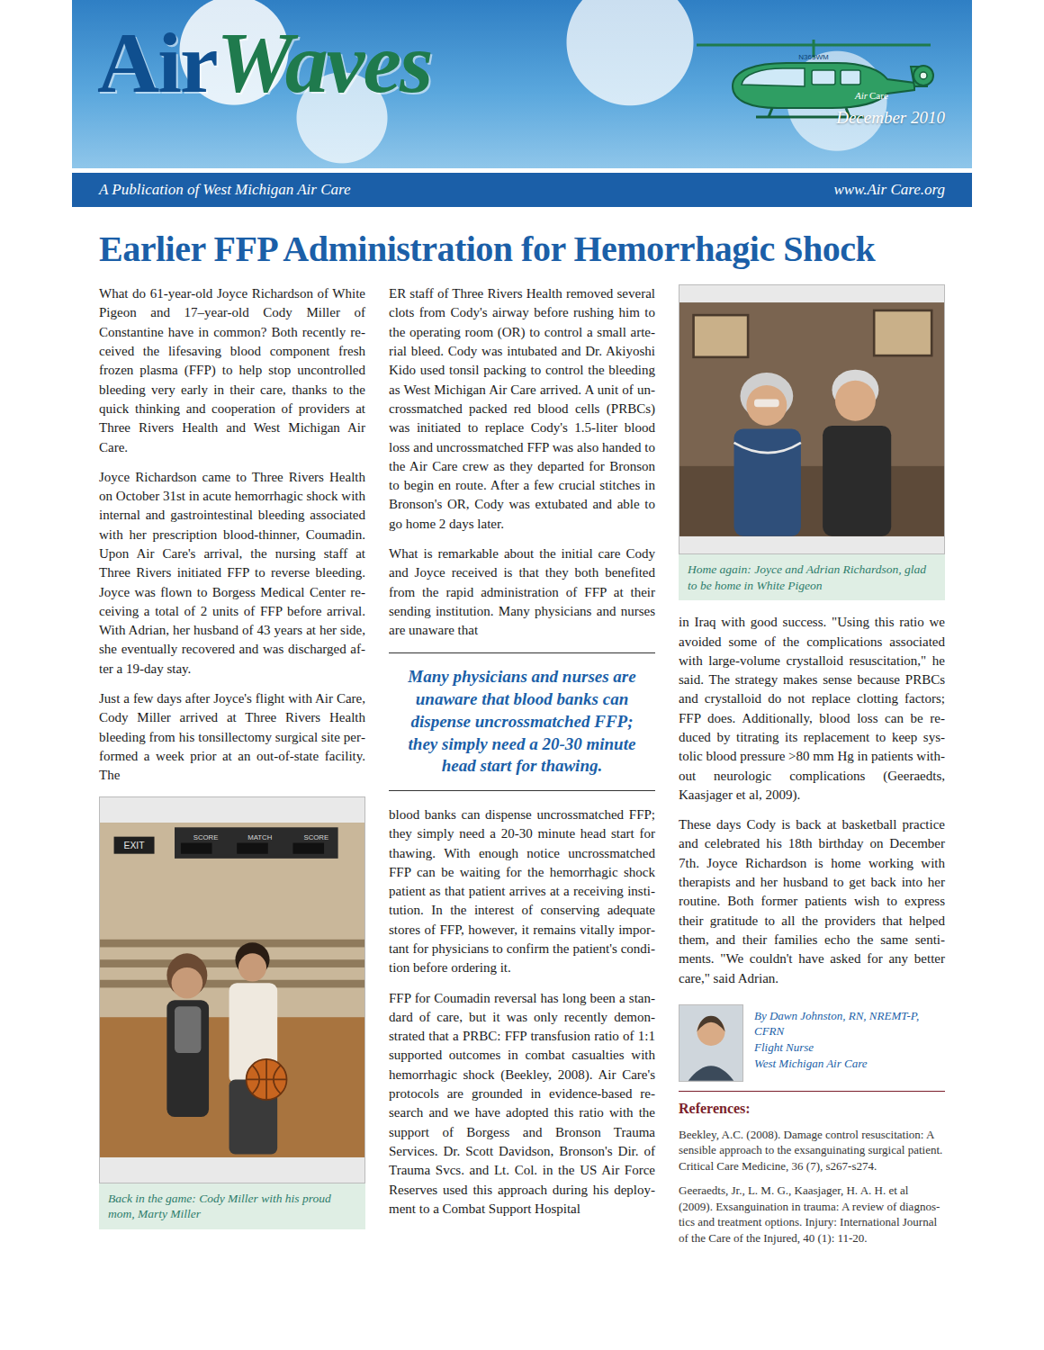AirWaves
N365WM Air Care
December 2010
A Publication of West Michigan Air Care
www.Air Care.org
Earlier FFP Administration for Hemorrhagic Shock
What do 61-year-old Joyce Richardson of White Pigeon and 17–year-old Cody Miller of Constantine have in common? Both recently received the lifesaving blood component fresh frozen plasma (FFP) to help stop uncontrolled bleeding very early in their care, thanks to the quick thinking and cooperation of providers at Three Rivers Health and West Michigan Air Care.
Joyce Richardson came to Three Rivers Health on October 31st in acute hemorrhagic shock with internal and gastrointestinal bleeding associated with her prescription blood-thinner, Coumadin. Upon Air Care's arrival, the nursing staff at Three Rivers initiated FFP to reverse bleeding. Joyce was flown to Borgess Medical Center receiving a total of 2 units of FFP before arrival. With Adrian, her husband of 43 years at her side, she eventually recovered and was discharged after a 19-day stay.
Just a few days after Joyce's flight with Air Care, Cody Miller arrived at Three Rivers Health bleeding from his tonsillectomy surgical site performed a week prior at an out-of-state facility. The
EXIT SCORE MATCH SCORE
Back in the game: Cody Miller with his proud mom, Marty Miller
ER staff of Three Rivers Health removed several clots from Cody's airway before rushing him to the operating room (OR) to control a small arterial bleed. Cody was intubated and Dr. Akiyoshi Kido used tonsil packing to control the bleeding as West Michigan Air Care arrived. A unit of uncrossmatched packed red blood cells (PRBCs) was initiated to replace Cody's 1.5-liter blood loss and uncrossmatched FFP was also handed to the Air Care crew as they departed for Bronson to begin en route. After a few crucial stitches in Bronson's OR, Cody was extubated and able to go home 2 days later.
What is remarkable about the initial care Cody and Joyce received is that they both benefited from the rapid administration of FFP at their sending institution. Many physicians and nurses are unaware that
Many physicians and nurses are unaware that blood banks can dispense uncrossmatched FFP; they simply need a 20-30 minute head start for thawing.
blood banks can dispense uncrossmatched FFP; they simply need a 20-30 minute head start for thawing. With enough notice uncrossmatched FFP can be waiting for the hemorrhagic shock patient as that patient arrives at a receiving institution. In the interest of conserving adequate stores of FFP, however, it remains vitally important for physicians to confirm the patient's condition before ordering it.
FFP for Coumadin reversal has long been a standard of care, but it was only recently demonstrated that a PRBC: FFP transfusion ratio of 1:1 supported outcomes in combat casualties with hemorrhagic shock (Beekley, 2008). Air Care's protocols are grounded in evidence-based research and we have adopted this ratio with the support of Borgess and Bronson Trauma Services. Dr. Scott Davidson, Bronson's Dir. of Trauma Svcs. and Lt. Col. in the US Air Force Reserves used this approach during his deployment to a Combat Support Hospital
Home again: Joyce and Adrian Richardson, glad to be home in White Pigeon
in Iraq with good success. "Using this ratio we avoided some of the complications associated with large-volume crystalloid resuscitation," he said. The strategy makes sense because PRBCs and crystalloid do not replace clotting factors; FFP does. Additionally, blood loss can be reduced by titrating its replacement to keep systolic blood pressure >80 mm Hg in patients without neurologic complications (Geeraedts, Kaasjager et al, 2009).
These days Cody is back at basketball practice and celebrated his 18th birthday on December 7th. Joyce Richardson is home working with therapists and her husband to get back into her routine. Both former patients wish to express their gratitude to all the providers that helped them, and their families echo the same sentiments. "We couldn't have asked for any better care," said Adrian.
By Dawn Johnston, RN, NREMT-P, CFRN
Flight Nurse
West Michigan Air Care
References:
Beekley, A.C. (2008). Damage control resuscitation: A sensible approach to the exsanguinating surgical patient. Critical Care Medicine, 36 (7), s267-s274.
Geeraedts, Jr., L. M. G., Kaasjager, H. A. H. et al (2009). Exsanguination in trauma: A review of diagnostics and treatment options. Injury: International Journal of the Care of the Injured, 40 (1): 11-20.